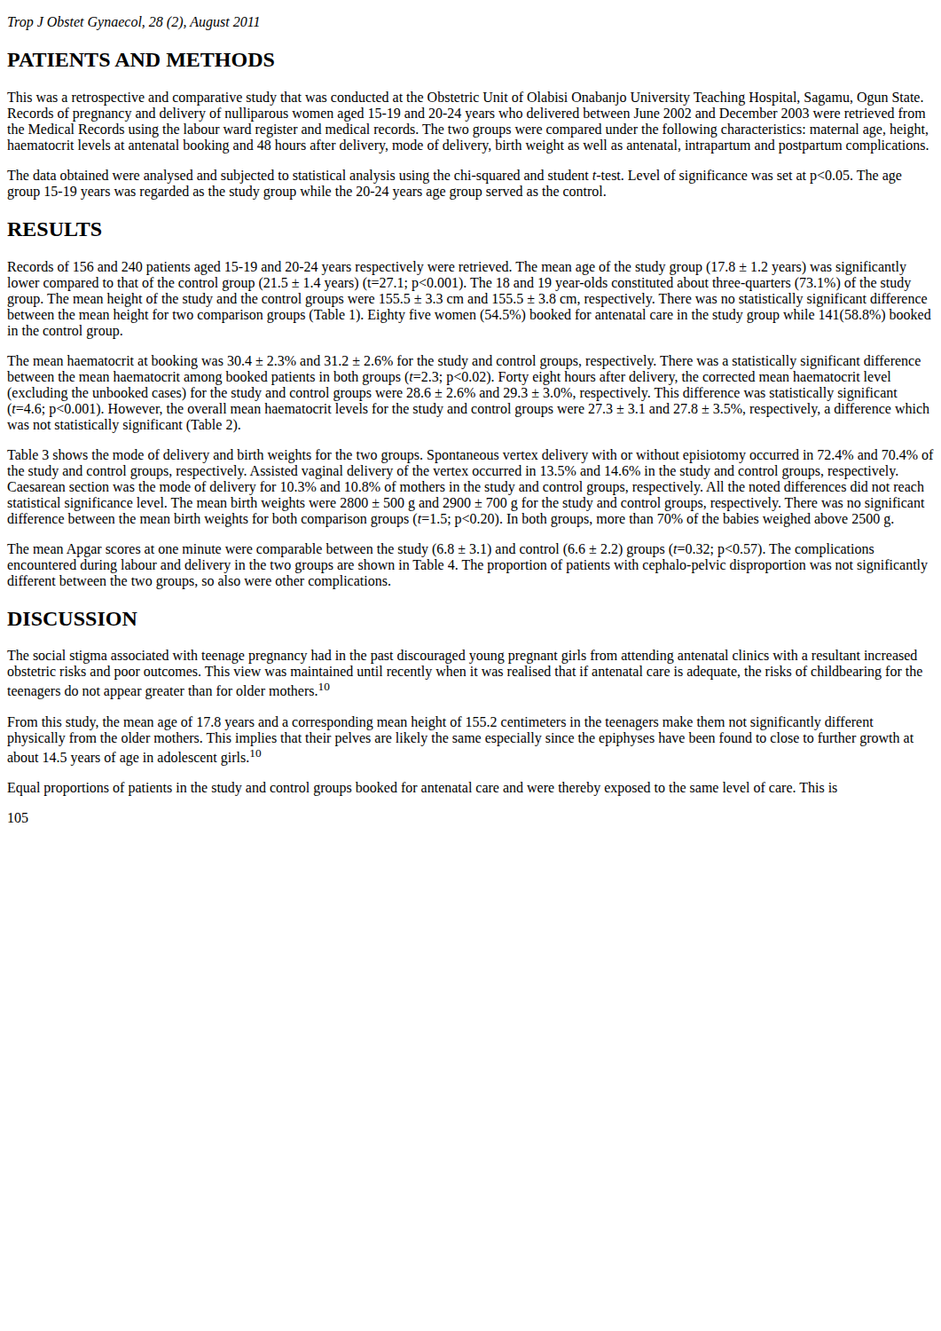Trop J Obstet Gynaecol, 28 (2), August 2011
PATIENTS AND METHODS
This was a retrospective and comparative study that was conducted at the Obstetric Unit of Olabisi Onabanjo University Teaching Hospital, Sagamu, Ogun State. Records of pregnancy and delivery of nulliparous women aged 15-19 and 20-24 years who delivered between June 2002 and December 2003 were retrieved from the Medical Records using the labour ward register and medical records. The two groups were compared under the following characteristics: maternal age, height, haematocrit levels at antenatal booking and 48 hours after delivery, mode of delivery, birth weight as well as antenatal, intrapartum and postpartum complications.
The data obtained were analysed and subjected to statistical analysis using the chi-squared and student t-test. Level of significance was set at p<0.05. The age group 15-19 years was regarded as the study group while the 20-24 years age group served as the control.
RESULTS
Records of 156 and 240 patients aged 15-19 and 20-24 years respectively were retrieved. The mean age of the study group (17.8 ± 1.2 years) was significantly lower compared to that of the control group (21.5 ± 1.4 years) (t=27.1; p<0.001). The 18 and 19 year-olds constituted about three-quarters (73.1%) of the study group. The mean height of the study and the control groups were 155.5 ± 3.3 cm and 155.5 ± 3.8 cm, respectively. There was no statistically significant difference between the mean height for two comparison groups (Table 1). Eighty five women (54.5%) booked for antenatal care in the study group while 141(58.8%) booked in the control group.
The mean haematocrit at booking was 30.4 ± 2.3% and 31.2 ± 2.6% for the study and control groups, respectively. There was a statistically significant difference between the mean haematocrit among booked patients in both groups (t=2.3; p<0.02). Forty eight hours after delivery, the corrected mean haematocrit level (excluding the unbooked cases) for the study and control groups were 28.6 ± 2.6% and 29.3 ± 3.0%, respectively. This difference was statistically significant (t=4.6; p<0.001). However, the overall mean haematocrit levels for the study and control groups were 27.3 ± 3.1 and 27.8 ± 3.5%, respectively, a difference which was not statistically significant (Table 2).
Table 3 shows the mode of delivery and birth weights for the two groups. Spontaneous vertex delivery with or without episiotomy occurred in 72.4% and 70.4% of the study and control groups, respectively. Assisted vaginal delivery of the vertex occurred in 13.5% and 14.6% in the study and control groups, respectively. Caesarean section was the mode of delivery for 10.3% and 10.8% of mothers in the study and control groups, respectively. All the noted differences did not reach statistical significance level. The mean birth weights were 2800 ± 500 g and 2900 ± 700 g for the study and control groups, respectively. There was no significant difference between the mean birth weights for both comparison groups (t=1.5; p<0.20). In both groups, more than 70% of the babies weighed above 2500 g.
The mean Apgar scores at one minute were comparable between the study (6.8 ± 3.1) and control (6.6 ± 2.2) groups (t=0.32; p<0.57). The complications encountered during labour and delivery in the two groups are shown in Table 4. The proportion of patients with cephalo-pelvic disproportion was not significantly different between the two groups, so also were other complications.
DISCUSSION
The social stigma associated with teenage pregnancy had in the past discouraged young pregnant girls from attending antenatal clinics with a resultant increased obstetric risks and poor outcomes. This view was maintained until recently when it was realised that if antenatal care is adequate, the risks of childbearing for the teenagers do not appear greater than for older mothers.10
From this study, the mean age of 17.8 years and a corresponding mean height of 155.2 centimeters in the teenagers make them not significantly different physically from the older mothers. This implies that their pelves are likely the same especially since the epiphyses have been found to close to further growth at about 14.5 years of age in adolescent girls.10
Equal proportions of patients in the study and control groups booked for antenatal care and were thereby exposed to the same level of care. This is
105